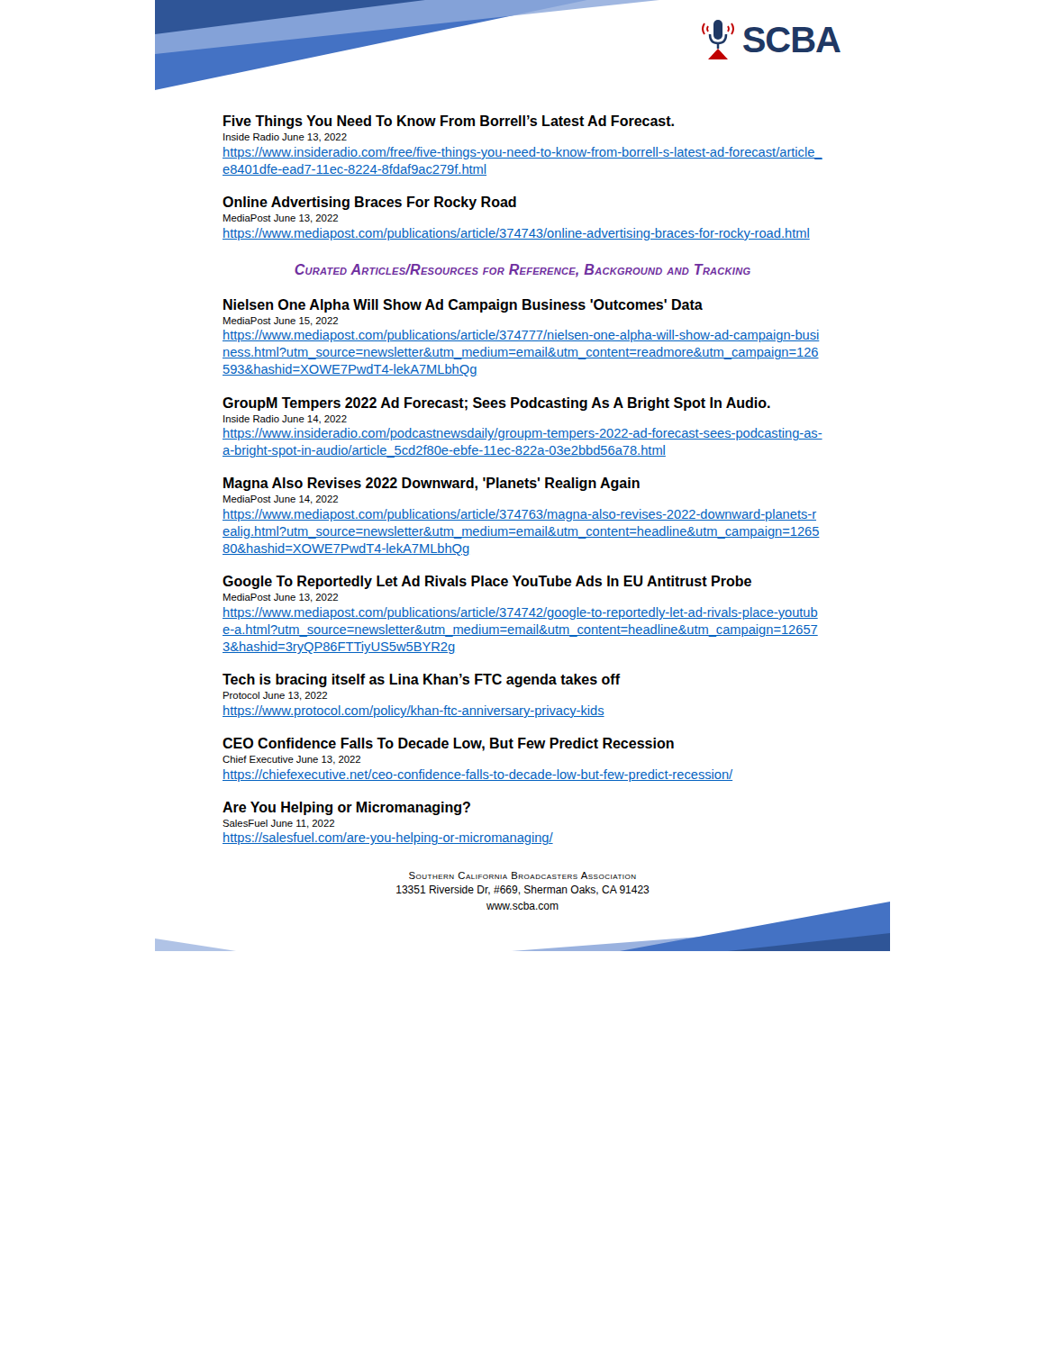SCBA
Five Things You Need To Know From Borrell’s Latest Ad Forecast.
Inside Radio June 13, 2022
https://www.insideradio.com/free/five-things-you-need-to-know-from-borrell-s-latest-ad-forecast/article_e8401dfe-ead7-11ec-8224-8fdaf9ac279f.html
Online Advertising Braces For Rocky Road
MediaPost June 13, 2022
https://www.mediapost.com/publications/article/374743/online-advertising-braces-for-rocky-road.html
Curated Articles/Resources for Reference, Background and Tracking
Nielsen One Alpha Will Show Ad Campaign Business 'Outcomes' Data
MediaPost June 15, 2022
https://www.mediapost.com/publications/article/374777/nielsen-one-alpha-will-show-ad-campaign-business.html?utm_source=newsletter&utm_medium=email&utm_content=readmore&utm_campaign=126593&hashid=XOWE7PwdT4-lekA7MLbhQg
GroupM Tempers 2022 Ad Forecast; Sees Podcasting As A Bright Spot In Audio.
Inside Radio June 14, 2022
https://www.insideradio.com/podcastnewsdaily/groupm-tempers-2022-ad-forecast-sees-podcasting-as-a-bright-spot-in-audio/article_5cd2f80e-ebfe-11ec-822a-03e2bbd56a78.html
Magna Also Revises 2022 Downward, 'Planets' Realign Again
MediaPost June 14, 2022
https://www.mediapost.com/publications/article/374763/magna-also-revises-2022-downward-planets-realig.html?utm_source=newsletter&utm_medium=email&utm_content=headline&utm_campaign=126580&hashid=XOWE7PwdT4-lekA7MLbhQg
Google To Reportedly Let Ad Rivals Place YouTube Ads In EU Antitrust Probe
MediaPost June 13, 2022
https://www.mediapost.com/publications/article/374742/google-to-reportedly-let-ad-rivals-place-youtube-a.html?utm_source=newsletter&utm_medium=email&utm_content=headline&utm_campaign=126573&hashid=3ryQP86FTTiyUS5w5BYR2g
Tech is bracing itself as Lina Khan’s FTC agenda takes off
Protocol June 13, 2022
https://www.protocol.com/policy/khan-ftc-anniversary-privacy-kids
CEO Confidence Falls To Decade Low, But Few Predict Recession
Chief Executive June 13, 2022
https://chiefexecutive.net/ceo-confidence-falls-to-decade-low-but-few-predict-recession/
Are You Helping or Micromanaging?
SalesFuel June 11, 2022
https://salesfuel.com/are-you-helping-or-micromanaging/
Southern California Broadcasters Association
13351 Riverside Dr, #669, Sherman Oaks, CA 91423
www.scba.com